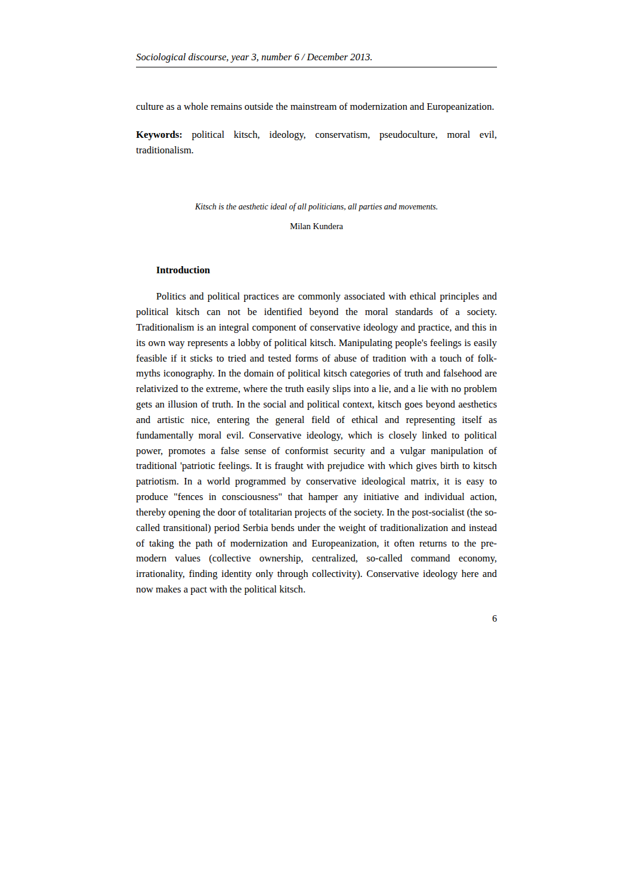Sociological discourse, year 3, number 6 / December 2013.
culture as a whole remains outside the mainstream of modernization and Europeanization.
Keywords: political kitsch, ideology, conservatism, pseudoculture, moral evil, traditionalism.
Kitsch is the aesthetic ideal of all politicians, all parties and movements.
Milan Kundera
Introduction
Politics and political practices are commonly associated with ethical principles and political kitsch can not be identified beyond the moral standards of a society. Traditionalism is an integral component of conservative ideology and practice, and this in its own way represents a lobby of political kitsch. Manipulating people's feelings is easily feasible if it sticks to tried and tested forms of abuse of tradition with a touch of folk-myths iconography. In the domain of political kitsch categories of truth and falsehood are relativized to the extreme, where the truth easily slips into a lie, and a lie with no problem gets an illusion of truth. In the social and political context, kitsch goes beyond aesthetics and artistic nice, entering the general field of ethical and representing itself as fundamentally moral evil. Conservative ideology, which is closely linked to political power, promotes a false sense of conformist security and a vulgar manipulation of traditional 'patriotic feelings. It is fraught with prejudice with which gives birth to kitsch patriotism. In a world programmed by conservative ideological matrix, it is easy to produce "fences in consciousness" that hamper any initiative and individual action, thereby opening the door of totalitarian projects of the society. In the post-socialist (the so-called transitional) period Serbia bends under the weight of traditionalization and instead of taking the path of modernization and Europeanization, it often returns to the pre-modern values (collective ownership, centralized, so-called command economy, irrationality, finding identity only through collectivity). Conservative ideology here and now makes a pact with the political kitsch.
6